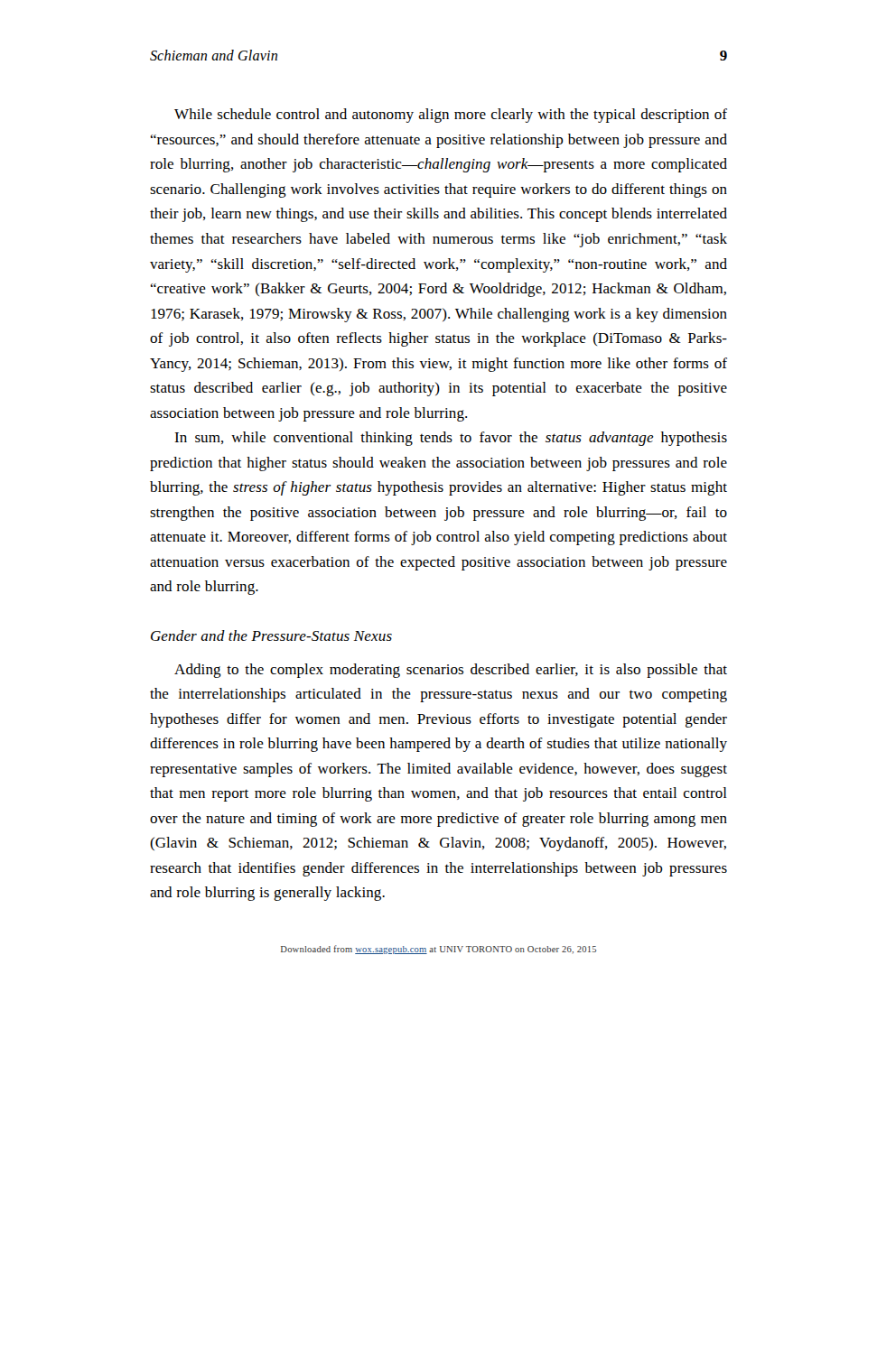Schieman and Glavin 9
While schedule control and autonomy align more clearly with the typical description of “resources,” and should therefore attenuate a positive relationship between job pressure and role blurring, another job characteristic—challenging work—presents a more complicated scenario. Challenging work involves activities that require workers to do different things on their job, learn new things, and use their skills and abilities. This concept blends interrelated themes that researchers have labeled with numerous terms like “job enrichment,” “task variety,” “skill discretion,” “self-directed work,” “complexity,” “non-routine work,” and “creative work” (Bakker & Geurts, 2004; Ford & Wooldridge, 2012; Hackman & Oldham, 1976; Karasek, 1979; Mirowsky & Ross, 2007). While challenging work is a key dimension of job control, it also often reflects higher status in the workplace (DiTomaso & Parks-Yancy, 2014; Schieman, 2013). From this view, it might function more like other forms of status described earlier (e.g., job authority) in its potential to exacerbate the positive association between job pressure and role blurring.
In sum, while conventional thinking tends to favor the status advantage hypothesis prediction that higher status should weaken the association between job pressures and role blurring, the stress of higher status hypothesis provides an alternative: Higher status might strengthen the positive association between job pressure and role blurring—or, fail to attenuate it. Moreover, different forms of job control also yield competing predictions about attenuation versus exacerbation of the expected positive association between job pressure and role blurring.
Gender and the Pressure-Status Nexus
Adding to the complex moderating scenarios described earlier, it is also possible that the interrelationships articulated in the pressure-status nexus and our two competing hypotheses differ for women and men. Previous efforts to investigate potential gender differences in role blurring have been hampered by a dearth of studies that utilize nationally representative samples of workers. The limited available evidence, however, does suggest that men report more role blurring than women, and that job resources that entail control over the nature and timing of work are more predictive of greater role blurring among men (Glavin & Schieman, 2012; Schieman & Glavin, 2008; Voydanoff, 2005). However, research that identifies gender differences in the interrelationships between job pressures and role blurring is generally lacking.
Downloaded from wox.sagepub.com at UNIV TORONTO on October 26, 2015